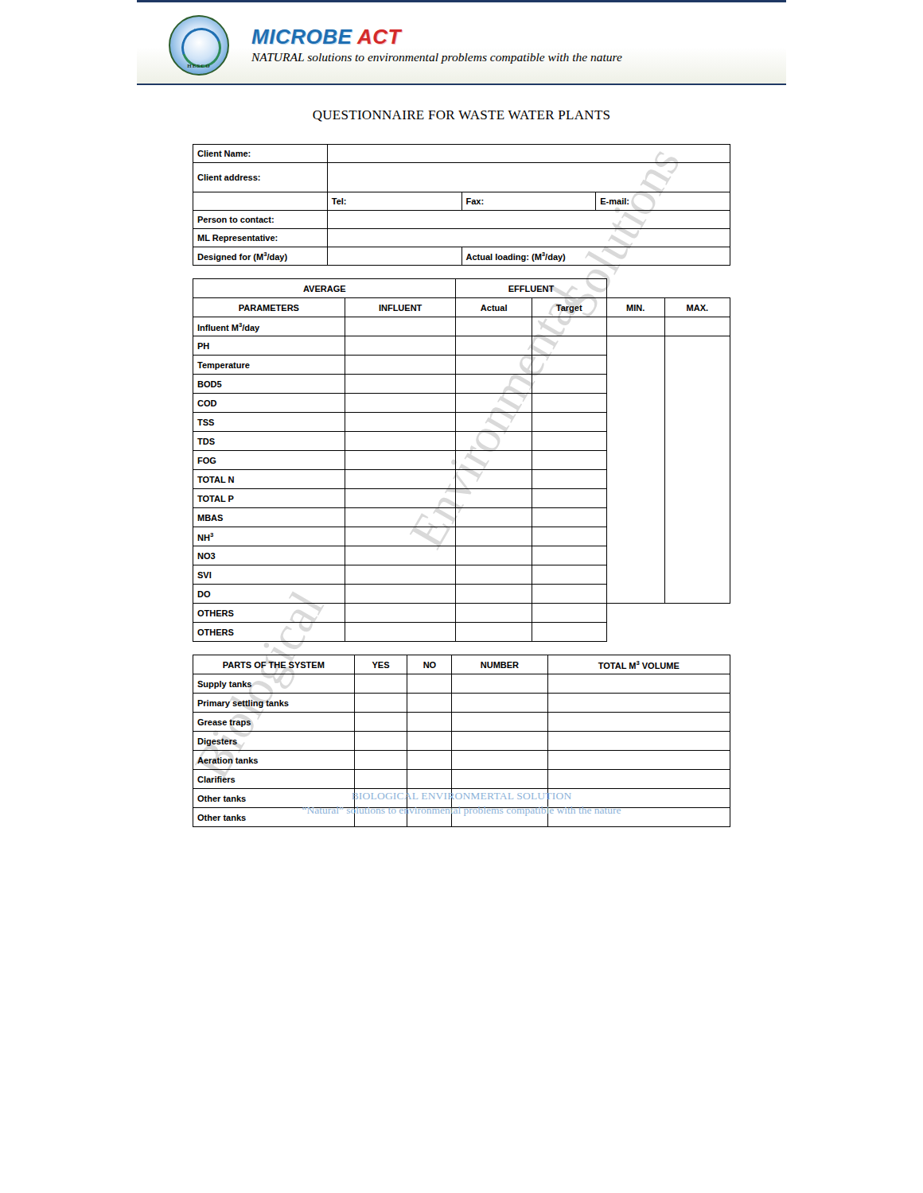MICROBE ACT
NATURAL solutions to environmental problems compatible with the nature
Solutions
Environmental
Biological
QUESTIONNAIRE FOR WASTE WATER PLANTS
| Client Name: | |
| Client address: | |
| | Tel: | Fax: | E-mail: |
| Person to contact: | |
| ML Representative: | |
| Designed for (M 3 /day) | | Actual loading: (M 3 /day) |
| AVERAGE | EFFLUENT | | |
| PARAMETERS | INFLUENT | Actual | Target | MIN. | MAX. |
| Influent M 3 /day | | | | | |
| PH | | | | | |
| Temperature | | | |
| BOD5 | | | |
| COD | | | |
| TSS | | | |
| TDS | | | |
| FOG | | | |
| TOTAL N | | | |
| TOTAL P | | | |
| MBAS | | | |
| NH 3 | | | |
| NO3 | | | |
| SVI | | | |
| DO | | | |
| OTHERS | | | | | |
| OTHERS | | | | | |
| PARTS OF THE SYSTEM | YES | NO | NUMBER | TOTAL M 3 VOLUME |
| --- | --- | --- | --- | --- |
| Supply tanks | | | | |
| Primary settling tanks | | | | |
| Grease traps | | | | |
| Digesters | | | | |
| Aeration tanks | | | | |
| Clarifiers | | | | |
| Other tanks | | | | |
| Other tanks | | | | |
BIOLOGICAL ENVIRONMERTAL SOLUTION
“Natural” solutions to environmental problems compatible with the nature